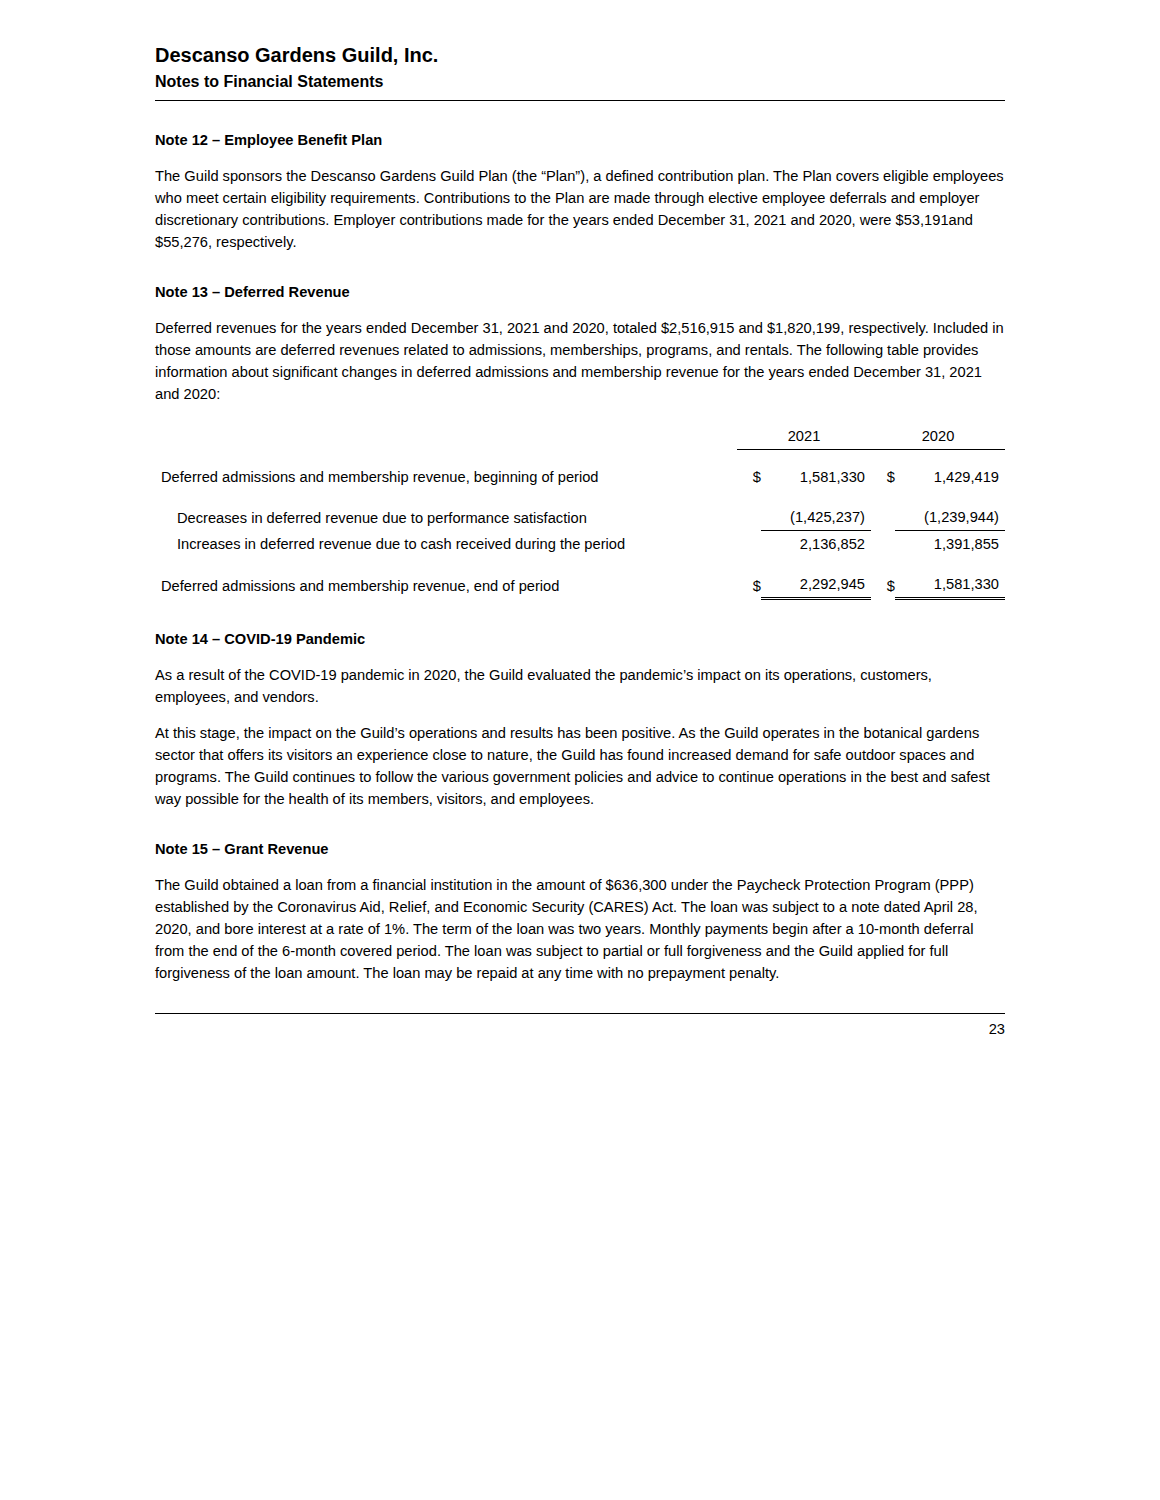Descanso Gardens Guild, Inc.
Notes to Financial Statements
Note 12 – Employee Benefit Plan
The Guild sponsors the Descanso Gardens Guild Plan (the “Plan”), a defined contribution plan. The Plan covers eligible employees who meet certain eligibility requirements. Contributions to the Plan are made through elective employee deferrals and employer discretionary contributions. Employer contributions made for the years ended December 31, 2021 and 2020, were $53,191and $55,276, respectively.
Note 13 – Deferred Revenue
Deferred revenues for the years ended December 31, 2021 and 2020, totaled $2,516,915 and $1,820,199, respectively. Included in those amounts are deferred revenues related to admissions, memberships, programs, and rentals. The following table provides information about significant changes in deferred admissions and membership revenue for the years ended December 31, 2021 and 2020:
| | 2021 | 2020 |
| Deferred admissions and membership revenue, beginning of period | $ | 1,581,330 | $ | 1,429,419 |
| Decreases in deferred revenue due to performance satisfaction | | (1,425,237) | | (1,239,944) |
| Increases in deferred revenue due to cash received during the period | | 2,136,852 | | 1,391,855 |
| Deferred admissions and membership revenue, end of period | $ | 2,292,945 | $ | 1,581,330 |
Note 14 – COVID-19 Pandemic
As a result of the COVID-19 pandemic in 2020, the Guild evaluated the pandemic’s impact on its operations, customers, employees, and vendors.
At this stage, the impact on the Guild’s operations and results has been positive. As the Guild operates in the botanical gardens sector that offers its visitors an experience close to nature, the Guild has found increased demand for safe outdoor spaces and programs. The Guild continues to follow the various government policies and advice to continue operations in the best and safest way possible for the health of its members, visitors, and employees.
Note 15 – Grant Revenue
The Guild obtained a loan from a financial institution in the amount of $636,300 under the Paycheck Protection Program (PPP) established by the Coronavirus Aid, Relief, and Economic Security (CARES) Act. The loan was subject to a note dated April 28, 2020, and bore interest at a rate of 1%. The term of the loan was two years. Monthly payments begin after a 10-month deferral from the end of the 6-month covered period. The loan was subject to partial or full forgiveness and the Guild applied for full forgiveness of the loan amount. The loan may be repaid at any time with no prepayment penalty.
23